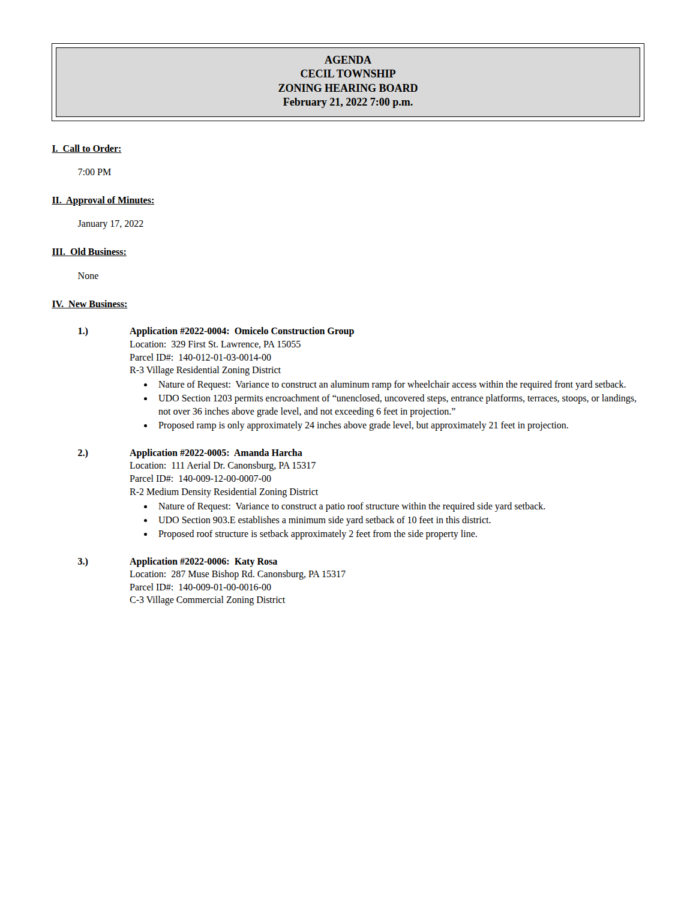AGENDA
CECIL TOWNSHIP
ZONING HEARING BOARD
February 21, 2022 7:00 p.m.
I. Call to Order:
7:00 PM
II. Approval of Minutes:
January 17, 2022
III. Old Business:
None
IV. New Business:
1.)
Application #2022-0004: Omicelo Construction Group
Location: 329 First St. Lawrence, PA 15055
Parcel ID#: 140-012-01-03-0014-00
R-3 Village Residential Zoning District
Nature of Request: Variance to construct an aluminum ramp for wheelchair access within the required front yard setback.
UDO Section 1203 permits encroachment of “unenclosed, uncovered steps, entrance platforms, terraces, stoops, or landings, not over 36 inches above grade level, and not exceeding 6 feet in projection.”
Proposed ramp is only approximately 24 inches above grade level, but approximately 21 feet in projection.
2.)
Application #2022-0005: Amanda Harcha
Location: 111 Aerial Dr. Canonsburg, PA 15317
Parcel ID#: 140-009-12-00-0007-00
R-2 Medium Density Residential Zoning District
Nature of Request: Variance to construct a patio roof structure within the required side yard setback.
UDO Section 903.E establishes a minimum side yard setback of 10 feet in this district.
Proposed roof structure is setback approximately 2 feet from the side property line.
3.)
Application #2022-0006: Katy Rosa
Location: 287 Muse Bishop Rd. Canonsburg, PA 15317
Parcel ID#: 140-009-01-00-0016-00
C-3 Village Commercial Zoning District